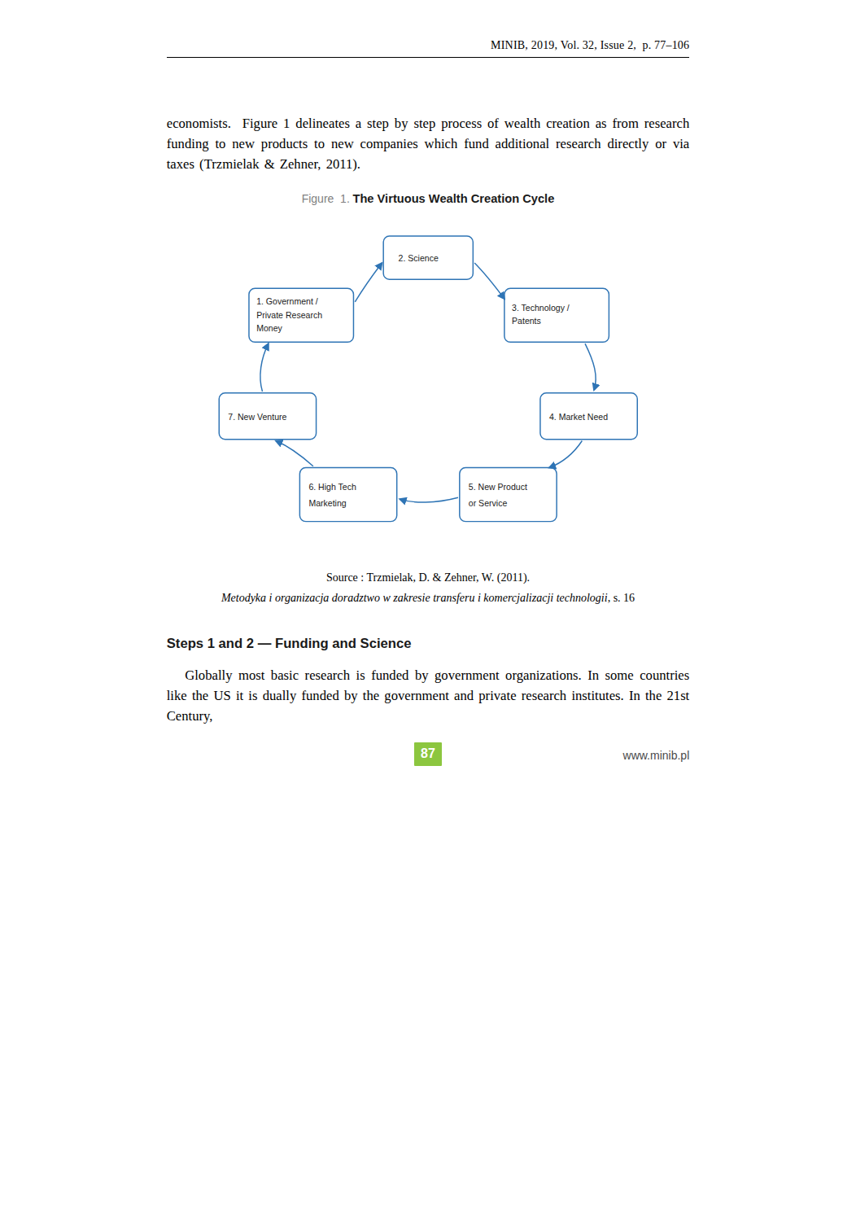MINIB, 2019, Vol. 32, Issue 2, p. 77–106
economists. Figure 1 delineates a step by step process of wealth creation as from research funding to new products to new companies which fund additional research directly or via taxes (Trzmielak & Zehner, 2011).
Figure 1. The Virtuous Wealth Creation Cycle
2. Science 1. Government / Private Research Money 3. Technology / Patents 7. New Venture 4. Market Need 6. High Tech Marketing 5. New Product or Service
Source : Trzmielak, D. & Zehner, W. (2011).
Metodyka i organizacja doradztwo w zakresie transferu i komercjalizacji technologii, s. 16
Steps 1 and 2 — Funding and Science
Globally most basic research is funded by government organizations. In some countries like the US it is dually funded by the government and private research institutes. In the 21st Century,
87
www.minib.pl